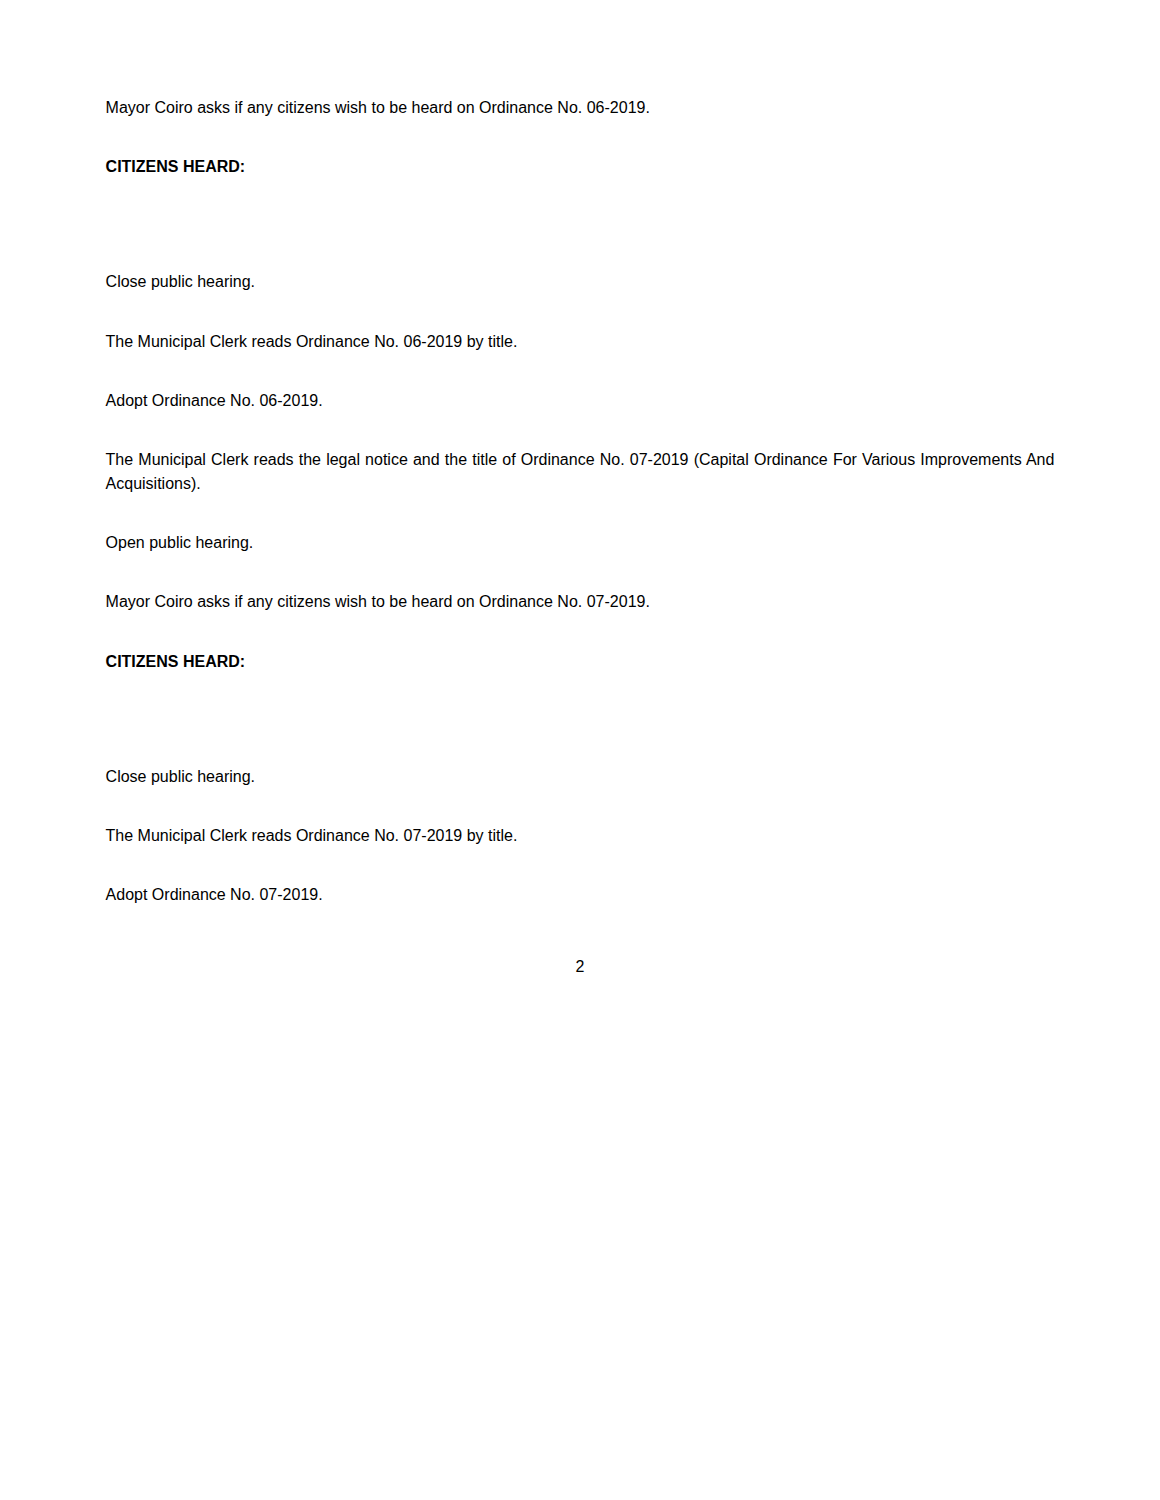Mayor Coiro asks if any citizens wish to be heard on Ordinance No. 06-2019.
CITIZENS HEARD:
Close public hearing.
The Municipal Clerk reads Ordinance No. 06-2019 by title.
Adopt Ordinance No. 06-2019.
The Municipal Clerk reads the legal notice and the title of Ordinance No. 07-2019 (Capital Ordinance For Various Improvements And Acquisitions).
Open public hearing.
Mayor Coiro asks if any citizens wish to be heard on Ordinance No. 07-2019.
CITIZENS HEARD:
Close public hearing.
The Municipal Clerk reads Ordinance No. 07-2019 by title.
Adopt Ordinance No. 07-2019.
2